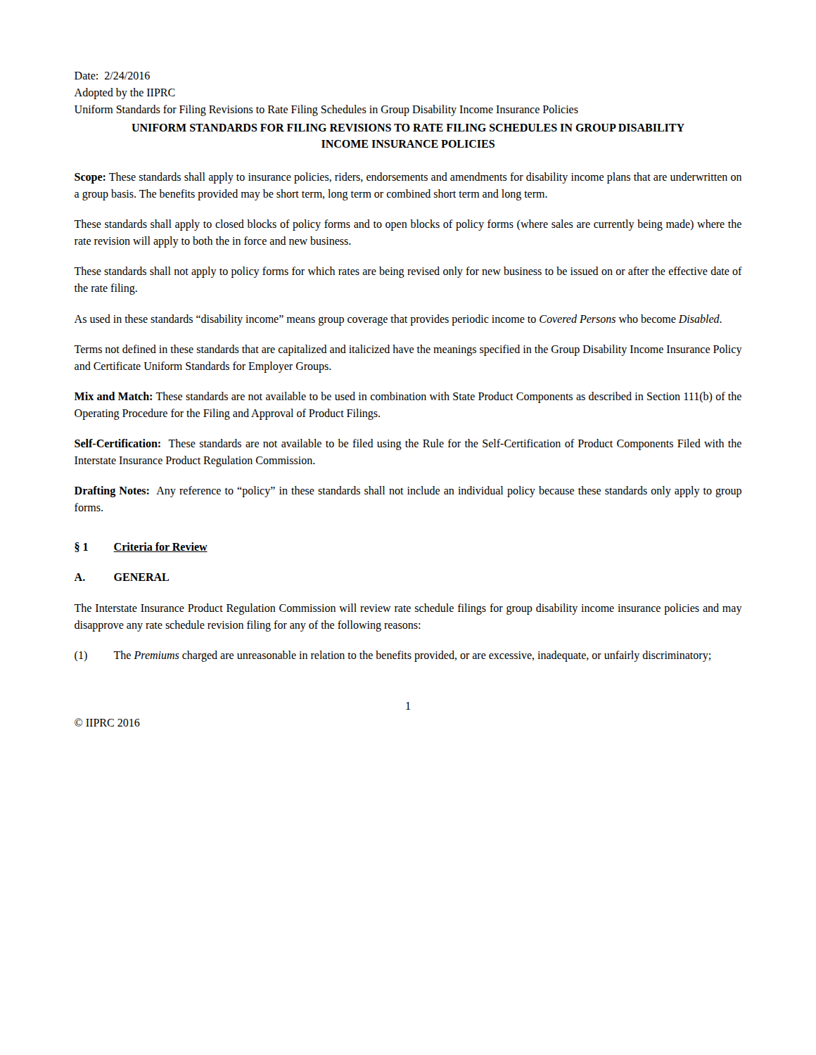Date: 2/24/2016
Adopted by the IIPRC
Uniform Standards for Filing Revisions to Rate Filing Schedules in Group Disability Income Insurance Policies
Uniform Standards for Filing Revisions to Rate Filing Schedules in Group Disability Income Insurance Policies
Scope: These standards shall apply to insurance policies, riders, endorsements and amendments for disability income plans that are underwritten on a group basis. The benefits provided may be short term, long term or combined short term and long term.
These standards shall apply to closed blocks of policy forms and to open blocks of policy forms (where sales are currently being made) where the rate revision will apply to both the in force and new business.
These standards shall not apply to policy forms for which rates are being revised only for new business to be issued on or after the effective date of the rate filing.
As used in these standards “disability income” means group coverage that provides periodic income to Covered Persons who become Disabled.
Terms not defined in these standards that are capitalized and italicized have the meanings specified in the Group Disability Income Insurance Policy and Certificate Uniform Standards for Employer Groups.
Mix and Match: These standards are not available to be used in combination with State Product Components as described in Section 111(b) of the Operating Procedure for the Filing and Approval of Product Filings.
Self-Certification: These standards are not available to be filed using the Rule for the Self-Certification of Product Components Filed with the Interstate Insurance Product Regulation Commission.
Drafting Notes: Any reference to “policy” in these standards shall not include an individual policy because these standards only apply to group forms.
§ 1 Criteria for Review
A. GENERAL
The Interstate Insurance Product Regulation Commission will review rate schedule filings for group disability income insurance policies and may disapprove any rate schedule revision filing for any of the following reasons:
(1)
The Premiums charged are unreasonable in relation to the benefits provided, or are excessive, inadequate, or unfairly discriminatory;
1
© IIPRC 2016